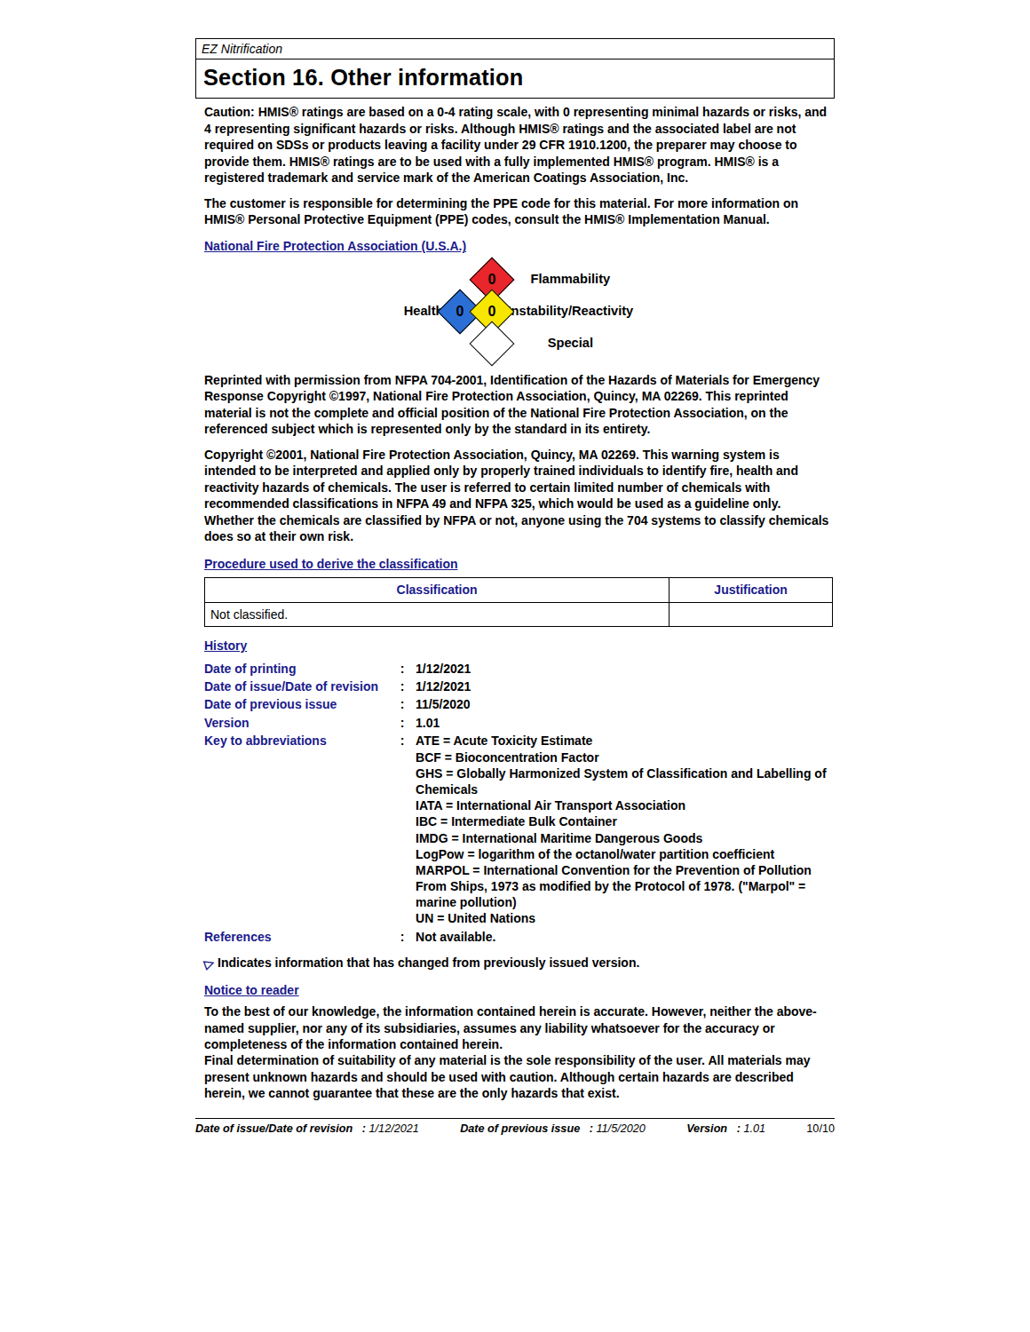EZ Nitrification
Section 16. Other information
Caution: HMIS® ratings are based on a 0-4 rating scale, with 0 representing minimal hazards or risks, and 4 representing significant hazards or risks. Although HMIS® ratings and the associated label are not required on SDSs or products leaving a facility under 29 CFR 1910.1200, the preparer may choose to provide them. HMIS® ratings are to be used with a fully implemented HMIS® program. HMIS® is a registered trademark and service mark of the American Coatings Association, Inc.
The customer is responsible for determining the PPE code for this material. For more information on HMIS® Personal Protective Equipment (PPE) codes, consult the HMIS® Implementation Manual.
National Fire Protection Association (U.S.A.)
| | | 0 | Flammability |
| Health | 0 | 0 | Instability/Reactivity |
| | | | Special |
Reprinted with permission from NFPA 704-2001, Identification of the Hazards of Materials for Emergency Response Copyright ©1997, National Fire Protection Association, Quincy, MA 02269. This reprinted material is not the complete and official position of the National Fire Protection Association, on the referenced subject which is represented only by the standard in its entirety.
Copyright ©2001, National Fire Protection Association, Quincy, MA 02269. This warning system is intended to be interpreted and applied only by properly trained individuals to identify fire, health and reactivity hazards of chemicals. The user is referred to certain limited number of chemicals with recommended classifications in NFPA 49 and NFPA 325, which would be used as a guideline only. Whether the chemicals are classified by NFPA or not, anyone using the 704 systems to classify chemicals does so at their own risk.
Procedure used to derive the classification
| Classification | Justification |
| --- | --- |
| Not classified. | |
History
| Date of printing | : | 1/12/2021 |
| Date of issue/Date of revision | : | 1/12/2021 |
| Date of previous issue | : | 11/5/2020 |
| Version | : | 1.01 |
| Key to abbreviations | : | ATE = Acute Toxicity Estimate BCF = Bioconcentration Factor GHS = Globally Harmonized System of Classification and Labelling of Chemicals IATA = International Air Transport Association IBC = Intermediate Bulk Container IMDG = International Maritime Dangerous Goods LogPow = logarithm of the octanol/water partition coefficient MARPOL = International Convention for the Prevention of Pollution From Ships, 1973 as modified by the Protocol of 1978. ("Marpol" = marine pollution) UN = United Nations |
| References | : | Not available. |
▷Indicates information that has changed from previously issued version.
Notice to reader
To the best of our knowledge, the information contained herein is accurate. However, neither the above-named supplier, nor any of its subsidiaries, assumes any liability whatsoever for the accuracy or completeness of the information contained herein.
Final determination of suitability of any material is the sole responsibility of the user. All materials may present unknown hazards and should be used with caution. Although certain hazards are described herein, we cannot guarantee that these are the only hazards that exist.
Date of issue/Date of revision : 1/12/2021 Date of previous issue : 11/5/2020 Version : 1.01 10/10